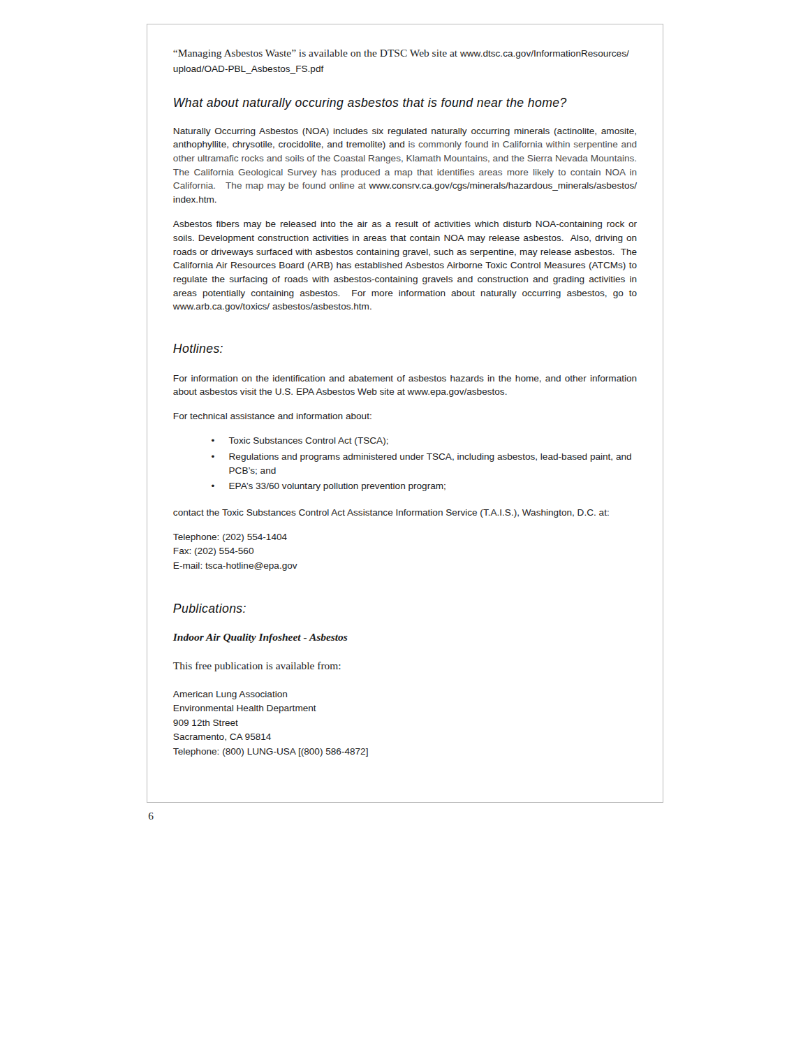“Managing Asbestos Waste” is available on the DTSC Web site at www.dtsc.ca.gov/InformationResources/ upload/OAD-PBL_Asbestos_FS.pdf
What about naturally occuring asbestos that is found near the home?
Naturally Occurring Asbestos (NOA) includes six regulated naturally occurring minerals (actinolite, amosite, anthophyllite, chrysotile, crocidolite, and tremolite) and is commonly found in California within serpentine and other ultramafic rocks and soils of the Coastal Ranges, Klamath Mountains, and the Sierra Nevada Mountains. The California Geological Survey has produced a map that identifies areas more likely to contain NOA in California. The map may be found online at www.consrv.ca.gov/cgs/minerals/hazardous_minerals/asbestos/ index.htm.
Asbestos fibers may be released into the air as a result of activities which disturb NOA-containing rock or soils. Development construction activities in areas that contain NOA may release asbestos. Also, driving on roads or driveways surfaced with asbestos containing gravel, such as serpentine, may release asbestos. The California Air Resources Board (ARB) has established Asbestos Airborne Toxic Control Measures (ATCMs) to regulate the surfacing of roads with asbestos-containing gravels and construction and grading activities in areas potentially containing asbestos. For more information about naturally occurring asbestos, go to www.arb.ca.gov/toxics/ asbestos/asbestos.htm.
Hotlines:
For information on the identification and abatement of asbestos hazards in the home, and other information about asbestos visit the U.S. EPA Asbestos Web site at www.epa.gov/asbestos.
For technical assistance and information about:
Toxic Substances Control Act (TSCA);
Regulations and programs administered under TSCA, including asbestos, lead-based paint, and PCB’s; and
EPA’s 33/60 voluntary pollution prevention program;
contact the Toxic Substances Control Act Assistance Information Service (T.A.I.S.), Washington, D.C. at:
Telephone: (202) 554-1404
Fax: (202) 554-560
E-mail: tsca-hotline@epa.gov
Publications:
Indoor Air Quality Infosheet - Asbestos
This free publication is available from:
American Lung Association
Environmental Health Department
909 12th Street
Sacramento, CA 95814
Telephone: (800) LUNG-USA [(800) 586-4872]
6